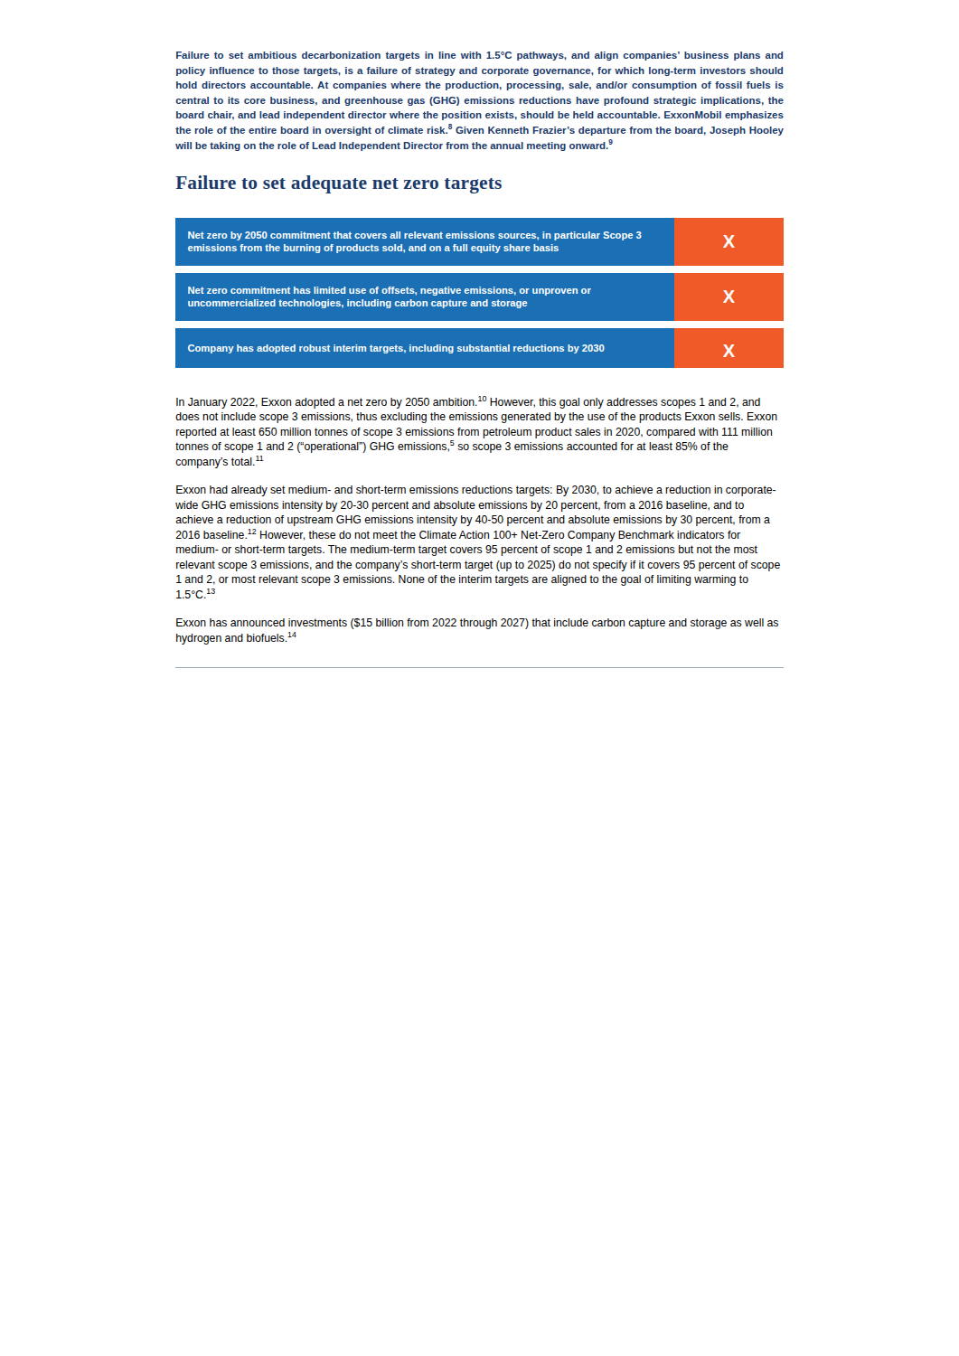Failure to set ambitious decarbonization targets in line with 1.5°C pathways, and align companies’ business plans and policy influence to those targets, is a failure of strategy and corporate governance, for which long-term investors should hold directors accountable. At companies where the production, processing, sale, and/or consumption of fossil fuels is central to its core business, and greenhouse gas (GHG) emissions reductions have profound strategic implications, the board chair, and lead independent director where the position exists, should be held accountable. ExxonMobil emphasizes the role of the entire board in oversight of climate risk.8 Given Kenneth Frazier’s departure from the board, Joseph Hooley will be taking on the role of Lead Independent Director from the annual meeting onward.9
Failure to set adequate net zero targets
| Net zero by 2050 commitment that covers all relevant emissions sources, in particular Scope 3 emissions from the burning of products sold, and on a full equity share basis | X |
| Net zero commitment has limited use of offsets, negative emissions, or unproven or uncommercialized technologies, including carbon capture and storage | X |
| Company has adopted robust interim targets, including substantial reductions by 2030 | X |
In January 2022, Exxon adopted a net zero by 2050 ambition.10 However, this goal only addresses scopes 1 and 2, and does not include scope 3 emissions, thus excluding the emissions generated by the use of the products Exxon sells. Exxon reported at least 650 million tonnes of scope 3 emissions from petroleum product sales in 2020, compared with 111 million tonnes of scope 1 and 2 (“operational”) GHG emissions,5 so scope 3 emissions accounted for at least 85% of the company’s total.11
Exxon had already set medium- and short-term emissions reductions targets: By 2030, to achieve a reduction in corporate-wide GHG emissions intensity by 20-30 percent and absolute emissions by 20 percent, from a 2016 baseline, and to achieve a reduction of upstream GHG emissions intensity by 40-50 percent and absolute emissions by 30 percent, from a 2016 baseline.12 However, these do not meet the Climate Action 100+ Net-Zero Company Benchmark indicators for medium- or short-term targets. The medium-term target covers 95 percent of scope 1 and 2 emissions but not the most relevant scope 3 emissions, and the company’s short-term target (up to 2025) do not specify if it covers 95 percent of scope 1 and 2, or most relevant scope 3 emissions. None of the interim targets are aligned to the goal of limiting warming to 1.5°C.13
Exxon has announced investments ($15 billion from 2022 through 2027) that include carbon capture and storage as well as hydrogen and biofuels.14